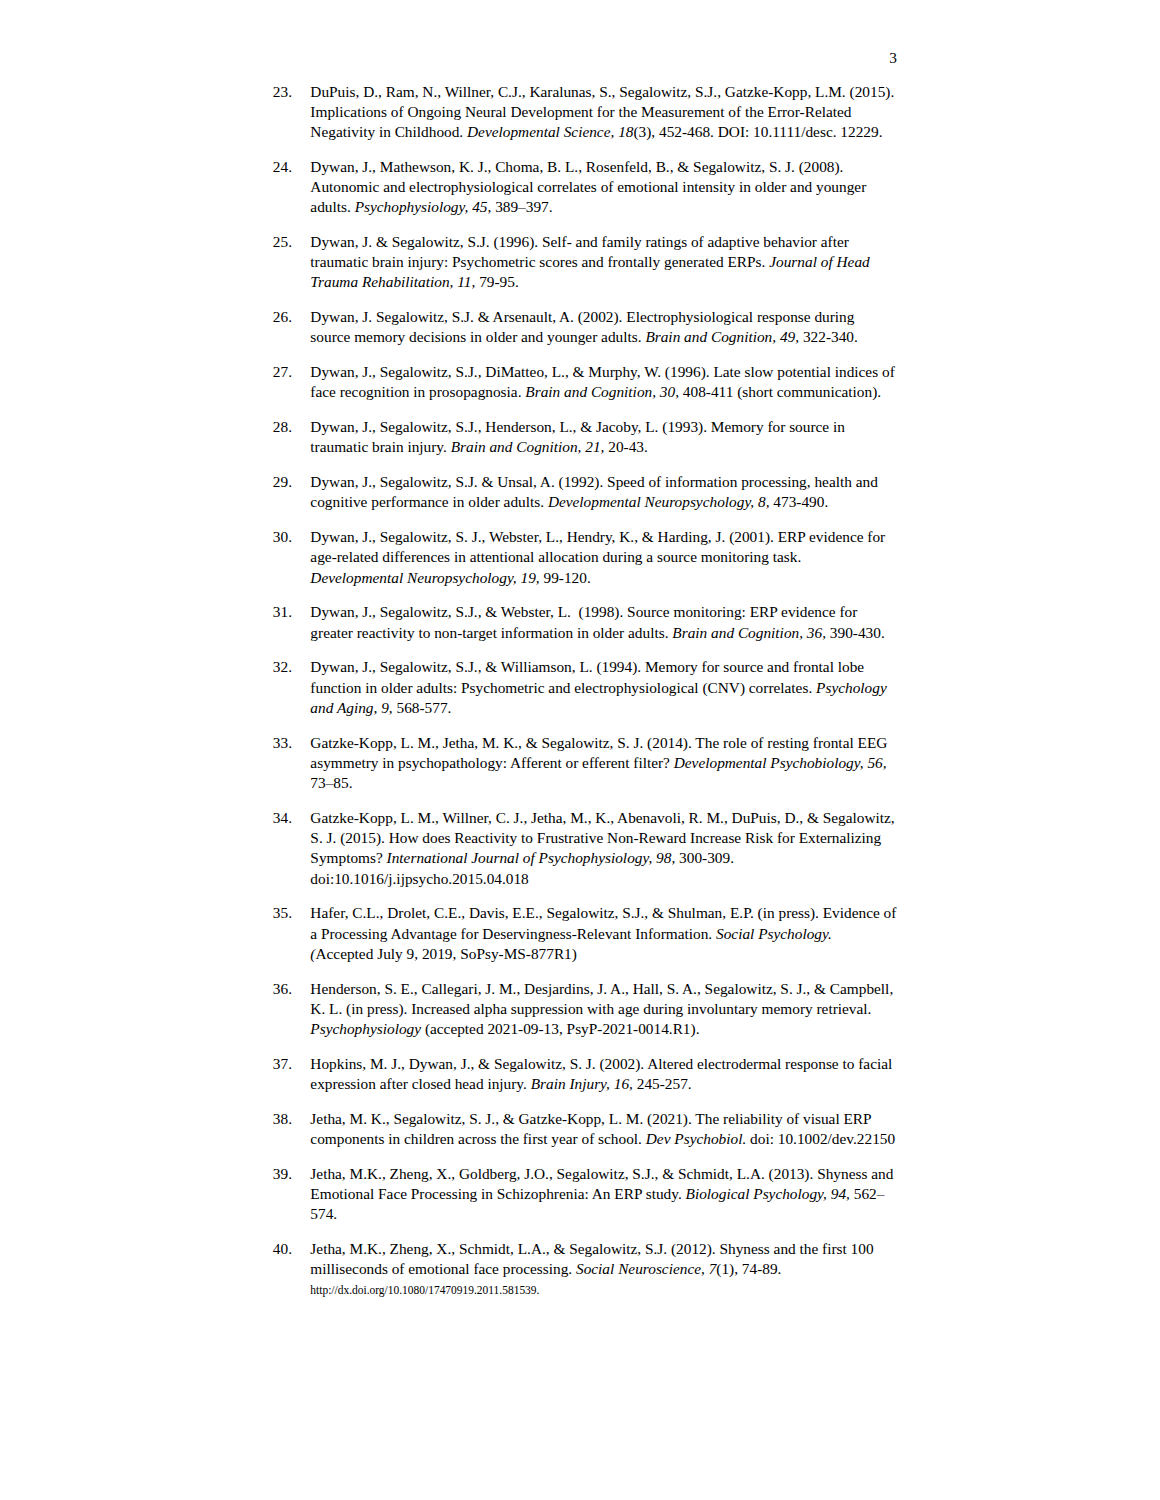3
23. DuPuis, D., Ram, N., Willner, C.J., Karalunas, S., Segalowitz, S.J., Gatzke-Kopp, L.M. (2015). Implications of Ongoing Neural Development for the Measurement of the Error-Related Negativity in Childhood. Developmental Science, 18(3), 452-468. DOI: 10.1111/desc. 12229.
24. Dywan, J., Mathewson, K. J., Choma, B. L., Rosenfeld, B., & Segalowitz, S. J. (2008). Autonomic and electrophysiological correlates of emotional intensity in older and younger adults. Psychophysiology, 45, 389–397.
25. Dywan, J. & Segalowitz, S.J. (1996). Self- and family ratings of adaptive behavior after traumatic brain injury: Psychometric scores and frontally generated ERPs. Journal of Head Trauma Rehabilitation, 11, 79-95.
26. Dywan, J. Segalowitz, S.J. & Arsenault, A. (2002). Electrophysiological response during source memory decisions in older and younger adults. Brain and Cognition, 49, 322-340.
27. Dywan, J., Segalowitz, S.J., DiMatteo, L., & Murphy, W. (1996). Late slow potential indices of face recognition in prosopagnosia. Brain and Cognition, 30, 408-411 (short communication).
28. Dywan, J., Segalowitz, S.J., Henderson, L., & Jacoby, L. (1993). Memory for source in traumatic brain injury. Brain and Cognition, 21, 20-43.
29. Dywan, J., Segalowitz, S.J. & Unsal, A. (1992). Speed of information processing, health and cognitive performance in older adults. Developmental Neuropsychology, 8, 473-490.
30. Dywan, J., Segalowitz, S. J., Webster, L., Hendry, K., & Harding, J. (2001). ERP evidence for age-related differences in attentional allocation during a source monitoring task. Developmental Neuropsychology, 19, 99-120.
31. Dywan, J., Segalowitz, S.J., & Webster, L. (1998). Source monitoring: ERP evidence for greater reactivity to non-target information in older adults. Brain and Cognition, 36, 390-430.
32. Dywan, J., Segalowitz, S.J., & Williamson, L. (1994). Memory for source and frontal lobe function in older adults: Psychometric and electrophysiological (CNV) correlates. Psychology and Aging, 9, 568-577.
33. Gatzke-Kopp, L. M., Jetha, M. K., & Segalowitz, S. J. (2014). The role of resting frontal EEG asymmetry in psychopathology: Afferent or efferent filter? Developmental Psychobiology, 56, 73–85.
34. Gatzke-Kopp, L. M., Willner, C. J., Jetha, M., K., Abenavoli, R. M., DuPuis, D., & Segalowitz, S. J. (2015). How does Reactivity to Frustrative Non-Reward Increase Risk for Externalizing Symptoms? International Journal of Psychophysiology, 98, 300-309. doi:10.1016/j.ijpsycho.2015.04.018
35. Hafer, C.L., Drolet, C.E., Davis, E.E., Segalowitz, S.J., & Shulman, E.P. (in press). Evidence of a Processing Advantage for Deservingness-Relevant Information. Social Psychology. (Accepted July 9, 2019, SoPsy-MS-877R1)
36. Henderson, S. E., Callegari, J. M., Desjardins, J. A., Hall, S. A., Segalowitz, S. J., & Campbell, K. L. (in press). Increased alpha suppression with age during involuntary memory retrieval. Psychophysiology (accepted 2021-09-13, PsyP-2021-0014.R1).
37. Hopkins, M. J., Dywan, J., & Segalowitz, S. J. (2002). Altered electrodermal response to facial expression after closed head injury. Brain Injury, 16, 245-257.
38. Jetha, M. K., Segalowitz, S. J., & Gatzke-Kopp, L. M. (2021). The reliability of visual ERP components in children across the first year of school. Dev Psychobiol. doi: 10.1002/dev.22150
39. Jetha, M.K., Zheng, X., Goldberg, J.O., Segalowitz, S.J., & Schmidt, L.A. (2013). Shyness and Emotional Face Processing in Schizophrenia: An ERP study. Biological Psychology, 94, 562– 574.
40. Jetha, M.K., Zheng, X., Schmidt, L.A., & Segalowitz, S.J. (2012). Shyness and the first 100 milliseconds of emotional face processing. Social Neuroscience, 7(1), 74-89. http://dx.doi.org/10.1080/17470919.2011.581539.